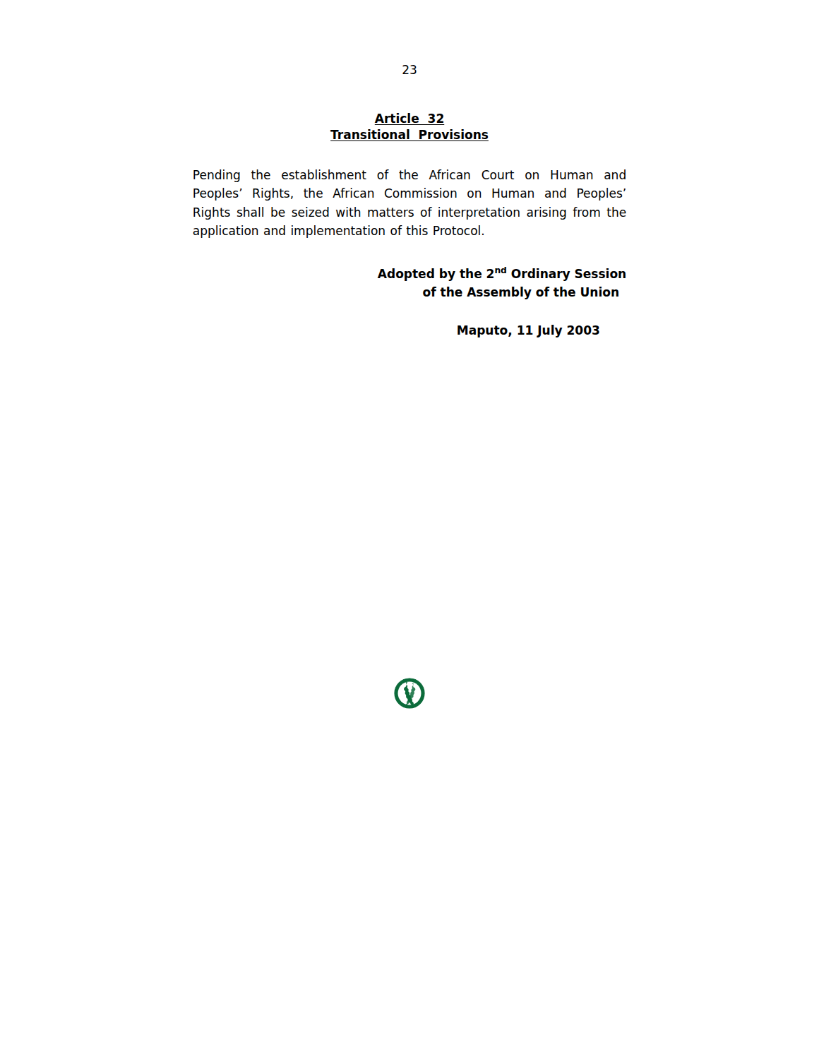23
Article 32 Transitional Provisions
Pending the establishment of the African Court on Human and Peoples’ Rights, the African Commission on Human and Peoples’ Rights shall be seized with matters of interpretation arising from the application and implementation of this Protocol.
Adopted by the 2nd Ordinary Session of the Assembly of the Union Maputo, 11 July 2003